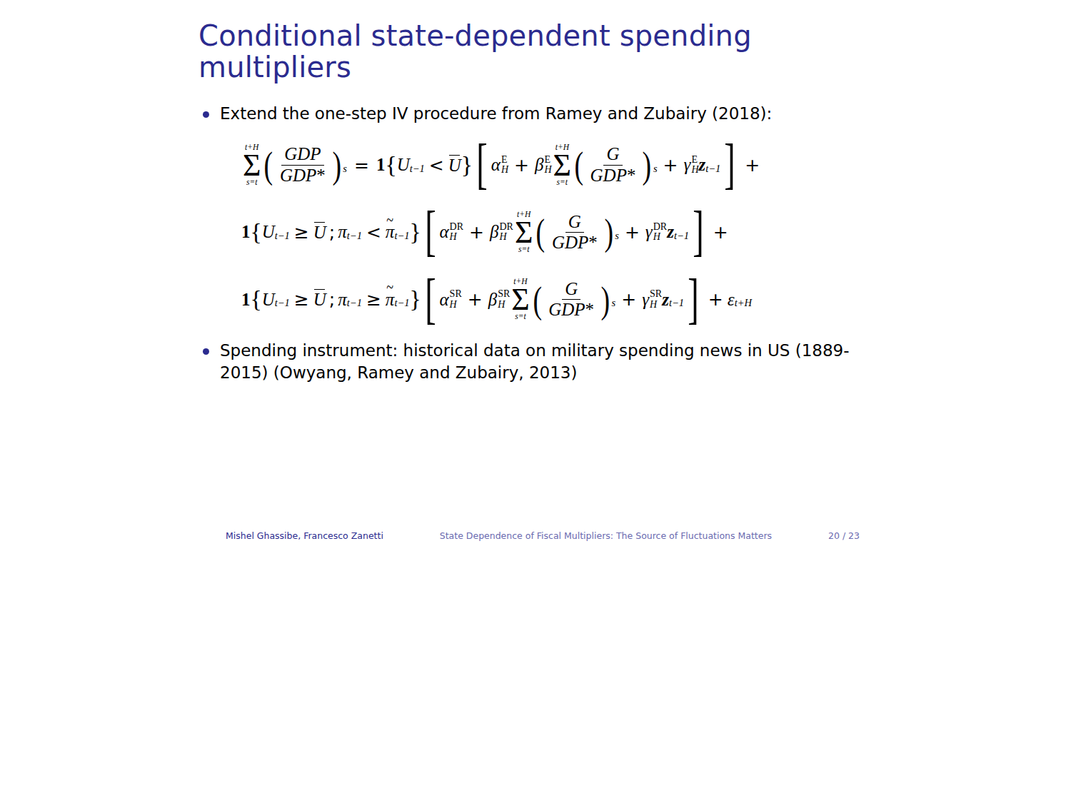Conditional state-dependent spending multipliers
Extend the one-step IV procedure from Ramey and Zubairy (2018):
t+H Σ s=t ( GDP GDP* )s = 1{Ut−1 < U} [ αEH + βEH t+H Σ s=t ( G GDP* )s + γEH zt−1 ] +
1{Ut−1 ≥ U; πt−1 < πt−1} [ αDR H + βDR H t+H Σ s=t ( G GDP* )s + γDR H zt−1 ] +
1{Ut−1 ≥ U; πt−1 ≥ πt−1} [ αSR H + βSR H t+H Σ s=t ( G GDP* )s + γSR H zt−1 ] + εt+H
Spending instrument: historical data on military spending news in US (1889-2015) (Owyang, Ramey and Zubairy, 2013)
Mishel Ghassibe, Francesco Zanetti
State Dependence of Fiscal Multipliers: The Source of Fluctuations Matters
20 / 23